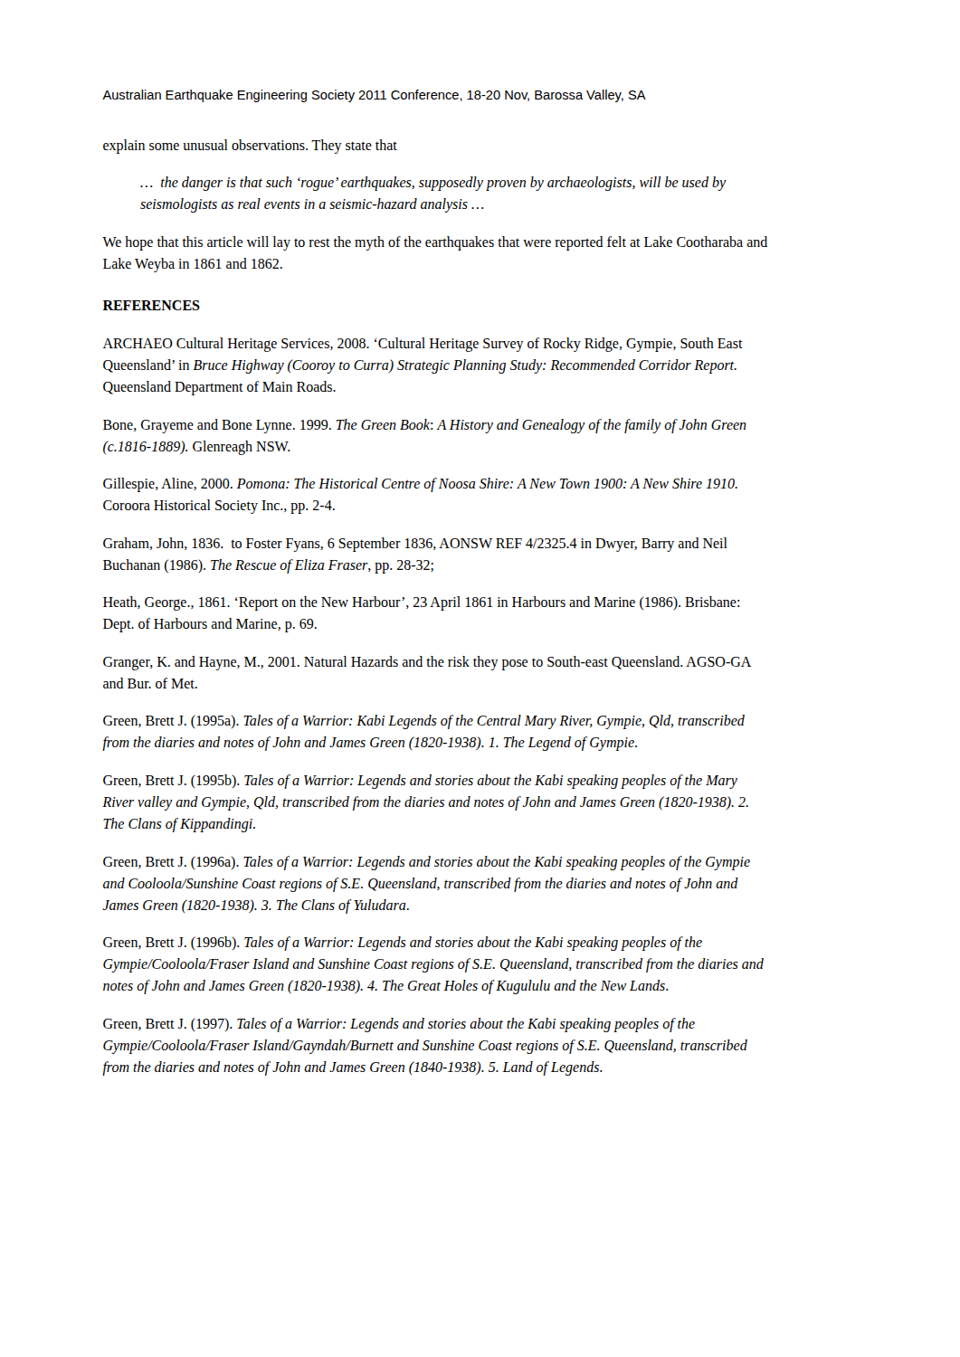Australian Earthquake Engineering Society 2011 Conference, 18-20 Nov, Barossa Valley, SA
explain some unusual observations. They state that
… the danger is that such ‘rogue’ earthquakes, supposedly proven by archaeologists, will be used by seismologists as real events in a seismic-hazard analysis …
We hope that this article will lay to rest the myth of the earthquakes that were reported felt at Lake Cootharaba and Lake Weyba in 1861 and 1862.
REFERENCES
ARCHAEO Cultural Heritage Services, 2008. ‘Cultural Heritage Survey of Rocky Ridge, Gympie, South East Queensland’ in Bruce Highway (Cooroy to Curra) Strategic Planning Study: Recommended Corridor Report. Queensland Department of Main Roads.
Bone, Grayeme and Bone Lynne. 1999. The Green Book: A History and Genealogy of the family of John Green (c.1816-1889). Glenreagh NSW.
Gillespie, Aline, 2000. Pomona: The Historical Centre of Noosa Shire: A New Town 1900: A New Shire 1910. Coroora Historical Society Inc., pp. 2-4.
Graham, John, 1836. to Foster Fyans, 6 September 1836, AONSW REF 4/2325.4 in Dwyer, Barry and Neil Buchanan (1986). The Rescue of Eliza Fraser, pp. 28-32;
Heath, George., 1861. ‘Report on the New Harbour’, 23 April 1861 in Harbours and Marine (1986). Brisbane: Dept. of Harbours and Marine, p. 69.
Granger, K. and Hayne, M., 2001. Natural Hazards and the risk they pose to South-east Queensland. AGSO-GA and Bur. of Met.
Green, Brett J. (1995a). Tales of a Warrior: Kabi Legends of the Central Mary River, Gympie, Qld, transcribed from the diaries and notes of John and James Green (1820-1938). 1. The Legend of Gympie.
Green, Brett J. (1995b). Tales of a Warrior: Legends and stories about the Kabi speaking peoples of the Mary River valley and Gympie, Qld, transcribed from the diaries and notes of John and James Green (1820-1938). 2. The Clans of Kippandingi.
Green, Brett J. (1996a). Tales of a Warrior: Legends and stories about the Kabi speaking peoples of the Gympie and Cooloola/Sunshine Coast regions of S.E. Queensland, transcribed from the diaries and notes of John and James Green (1820-1938). 3. The Clans of Yuludara.
Green, Brett J. (1996b). Tales of a Warrior: Legends and stories about the Kabi speaking peoples of the Gympie/Cooloola/Fraser Island and Sunshine Coast regions of S.E. Queensland, transcribed from the diaries and notes of John and James Green (1820-1938). 4. The Great Holes of Kugululu and the New Lands.
Green, Brett J. (1997). Tales of a Warrior: Legends and stories about the Kabi speaking peoples of the Gympie/Cooloola/Fraser Island/Gayndah/Burnett and Sunshine Coast regions of S.E. Queensland, transcribed from the diaries and notes of John and James Green (1840-1938). 5. Land of Legends.